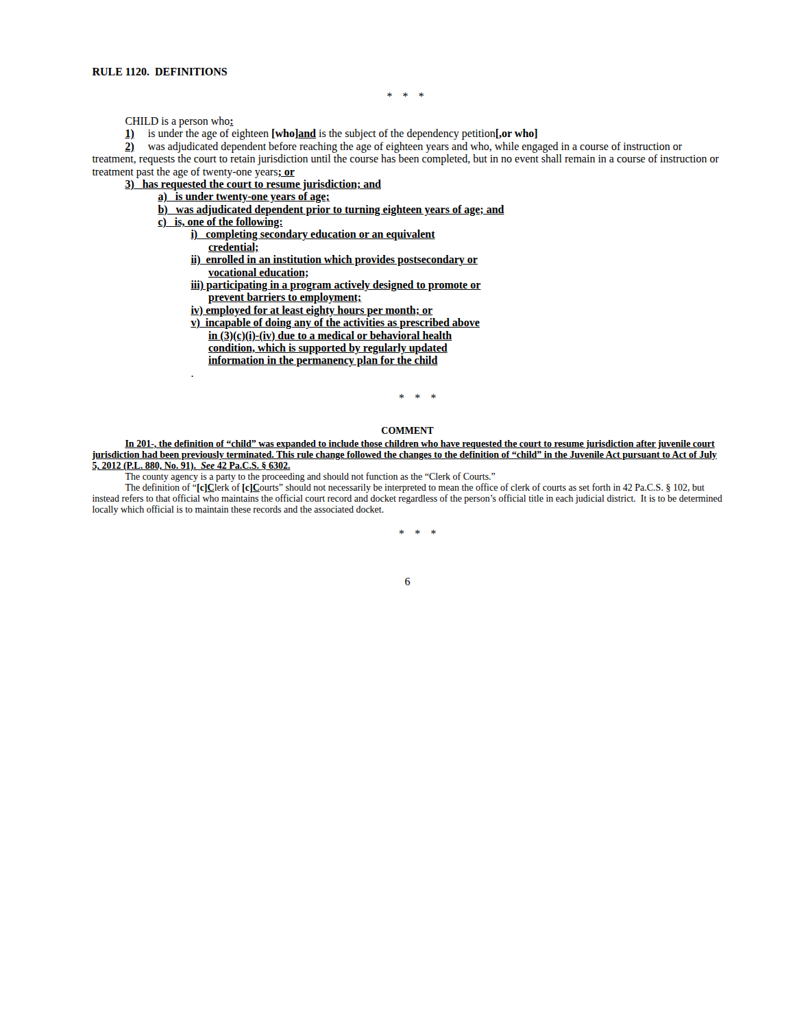RULE 1120. DEFINITIONS
* * *
CHILD is a person who:
1) is under the age of eighteen [who] and is the subject of the dependency petition[,or who]
2) was adjudicated dependent before reaching the age of eighteen years and who, while engaged in a course of instruction or treatment, requests the court to retain jurisdiction until the course has been completed, but in no event shall remain in a course of instruction or treatment past the age of twenty-one years; or
3) has requested the court to resume jurisdiction; and
a) is under twenty-one years of age;
b) was adjudicated dependent prior to turning eighteen years of age; and
c) is, one of the following:
i) completing secondary education or an equivalent credential;
ii) enrolled in an institution which provides postsecondary or vocational education;
iii) participating in a program actively designed to promote or prevent barriers to employment;
iv) employed for at least eighty hours per month; or
v) incapable of doing any of the activities as prescribed above in (3)(c)(i)-(iv) due to a medical or behavioral health condition, which is supported by regularly updated information in the permanency plan for the child.
* * *
COMMENT
In 201-, the definition of “child” was expanded to include those children who have requested the court to resume jurisdiction after juvenile court jurisdiction had been previously terminated. This rule change followed the changes to the definition of “child” in the Juvenile Act pursuant to Act of July 5, 2012 (P.L. 880, No. 91). See 42 Pa.C.S. § 6302.
The county agency is a party to the proceeding and should not function as the “Clerk of Courts.”
The definition of “[c] Clerk of [c] Courts” should not necessarily be interpreted to mean the office of clerk of courts as set forth in 42 Pa.C.S. § 102, but instead refers to that official who maintains the official court record and docket regardless of the person’s official title in each judicial district. It is to be determined locally which official is to maintain these records and the associated docket.
* * *
6